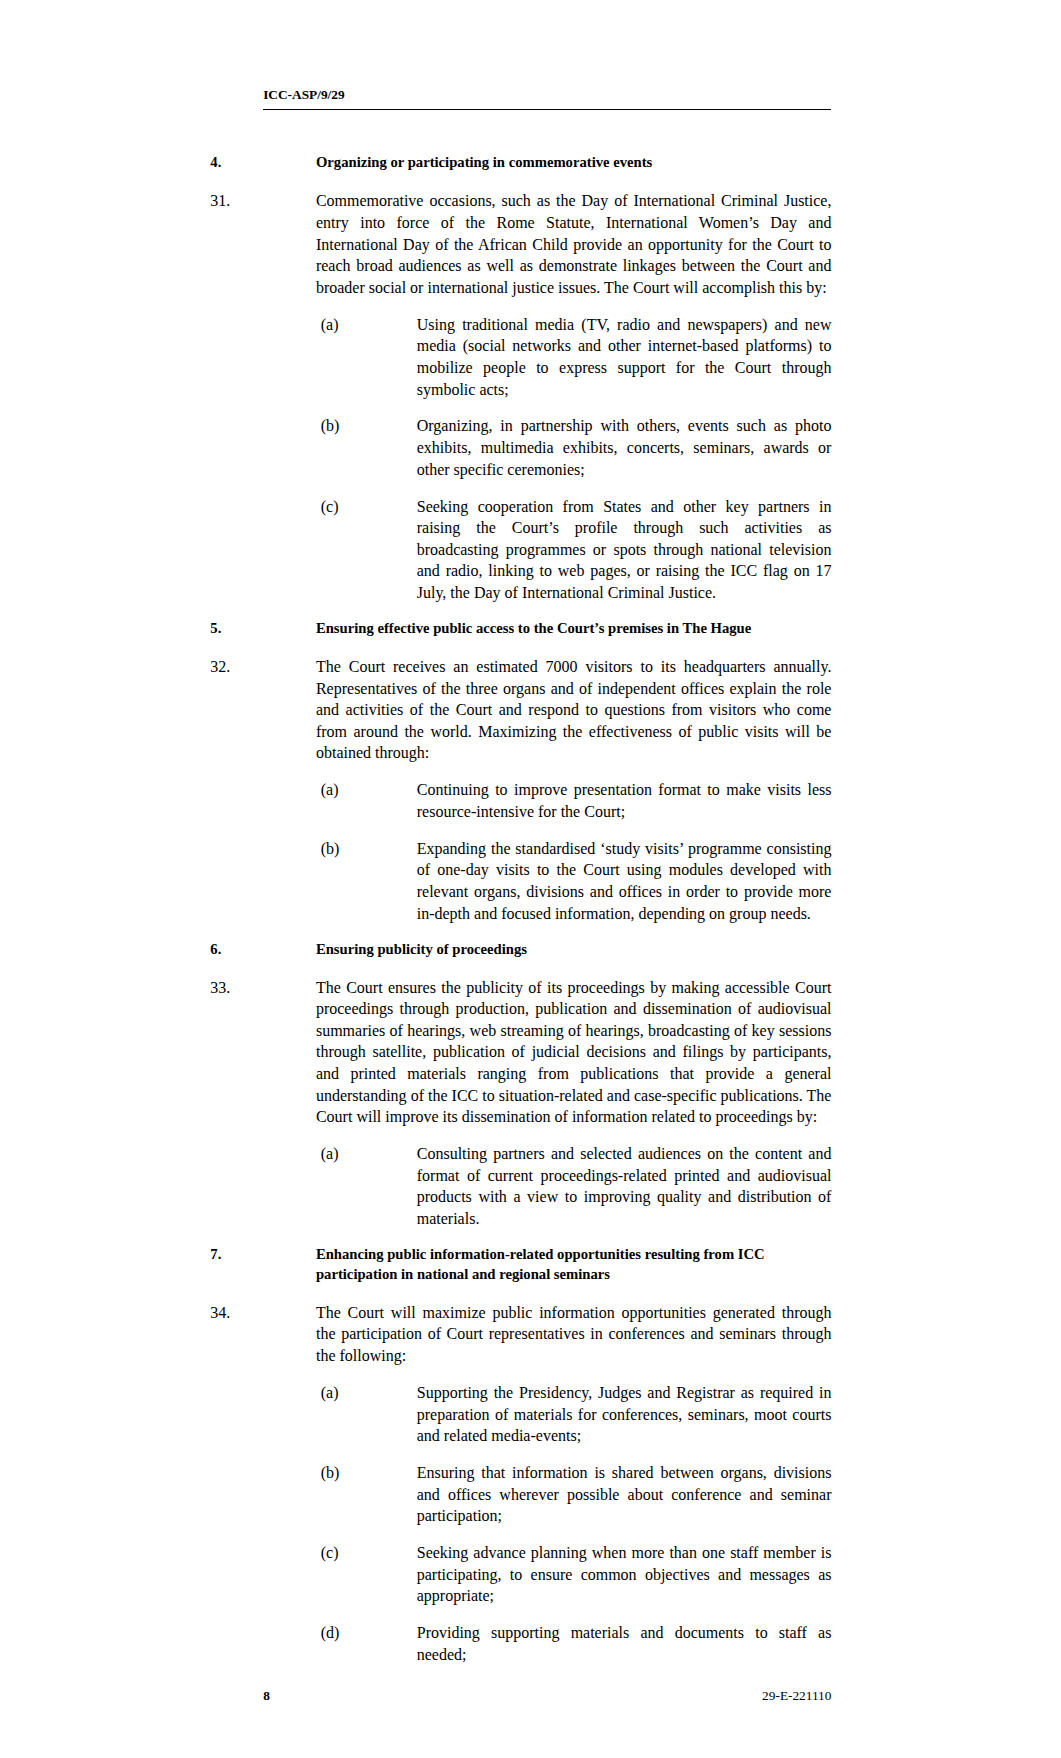ICC-ASP/9/29
4. Organizing or participating in commemorative events
31. Commemorative occasions, such as the Day of International Criminal Justice, entry into force of the Rome Statute, International Women’s Day and International Day of the African Child provide an opportunity for the Court to reach broad audiences as well as demonstrate linkages between the Court and broader social or international justice issues. The Court will accomplish this by:
(a) Using traditional media (TV, radio and newspapers) and new media (social networks and other internet-based platforms) to mobilize people to express support for the Court through symbolic acts;
(b) Organizing, in partnership with others, events such as photo exhibits, multimedia exhibits, concerts, seminars, awards or other specific ceremonies;
(c) Seeking cooperation from States and other key partners in raising the Court’s profile through such activities as broadcasting programmes or spots through national television and radio, linking to web pages, or raising the ICC flag on 17 July, the Day of International Criminal Justice.
5. Ensuring effective public access to the Court’s premises in The Hague
32. The Court receives an estimated 7000 visitors to its headquarters annually. Representatives of the three organs and of independent offices explain the role and activities of the Court and respond to questions from visitors who come from around the world. Maximizing the effectiveness of public visits will be obtained through:
(a) Continuing to improve presentation format to make visits less resource-intensive for the Court;
(b) Expanding the standardised ‘study visits’ programme consisting of one-day visits to the Court using modules developed with relevant organs, divisions and offices in order to provide more in-depth and focused information, depending on group needs.
6. Ensuring publicity of proceedings
33. The Court ensures the publicity of its proceedings by making accessible Court proceedings through production, publication and dissemination of audiovisual summaries of hearings, web streaming of hearings, broadcasting of key sessions through satellite, publication of judicial decisions and filings by participants, and printed materials ranging from publications that provide a general understanding of the ICC to situation-related and case-specific publications. The Court will improve its dissemination of information related to proceedings by:
(a) Consulting partners and selected audiences on the content and format of current proceedings-related printed and audiovisual products with a view to improving quality and distribution of materials.
7. Enhancing public information-related opportunities resulting from ICC participation in national and regional seminars
34. The Court will maximize public information opportunities generated through the participation of Court representatives in conferences and seminars through the following:
(a) Supporting the Presidency, Judges and Registrar as required in preparation of materials for conferences, seminars, moot courts and related media-events;
(b) Ensuring that information is shared between organs, divisions and offices wherever possible about conference and seminar participation;
(c) Seeking advance planning when more than one staff member is participating, to ensure common objectives and messages as appropriate;
(d) Providing supporting materials and documents to staff as needed;
8 29-E-221110